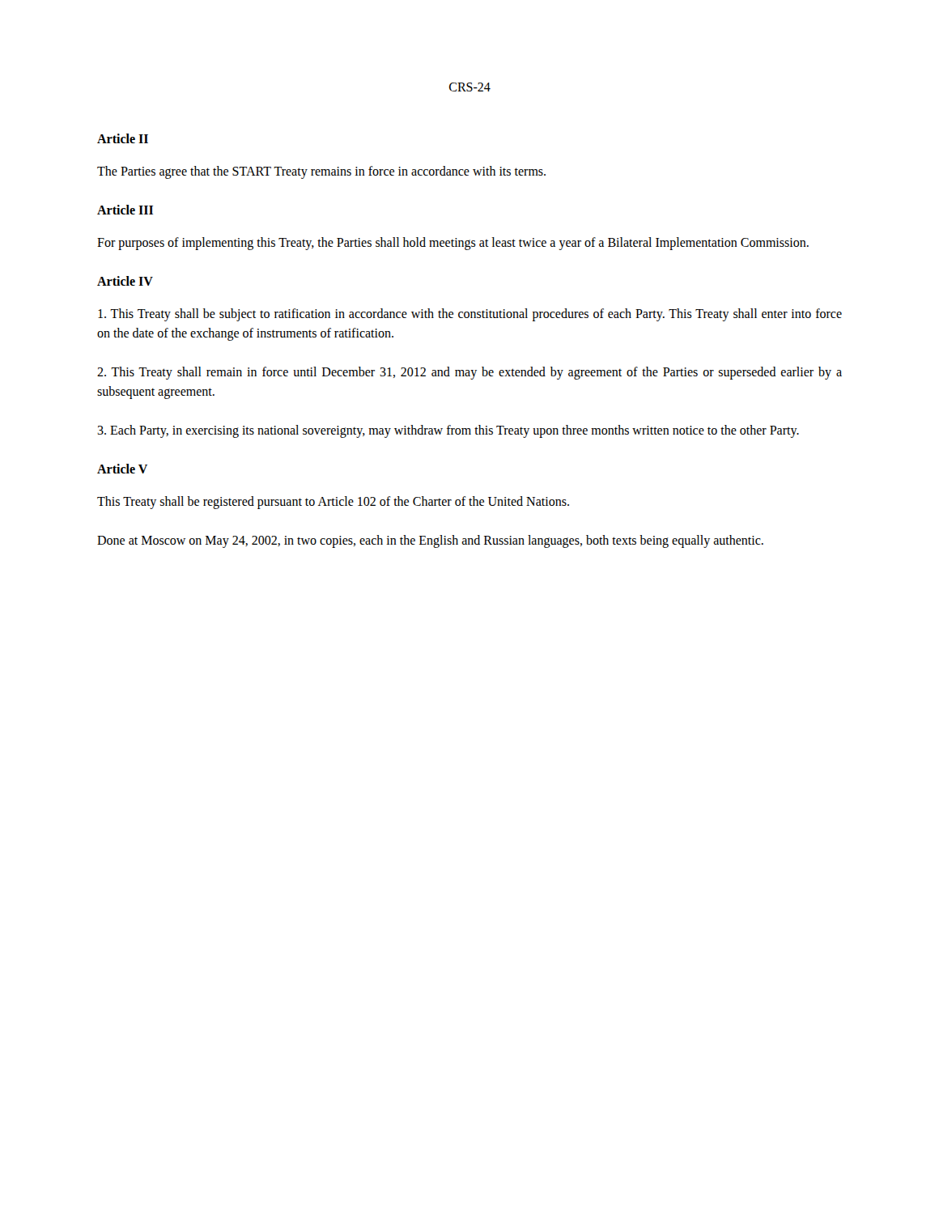CRS-24
Article II
The Parties agree that the START Treaty remains in force in accordance with its terms.
Article III
For purposes of implementing this Treaty, the Parties shall hold meetings at least twice a year of a Bilateral Implementation Commission.
Article IV
1. This Treaty shall be subject to ratification in accordance with the constitutional procedures of each Party. This Treaty shall enter into force on the date of the exchange of instruments of ratification.
2. This Treaty shall remain in force until December 31, 2012 and may be extended by agreement of the Parties or superseded earlier by a subsequent agreement.
3. Each Party, in exercising its national sovereignty, may withdraw from this Treaty upon three months written notice to the other Party.
Article V
This Treaty shall be registered pursuant to Article 102 of the Charter of the United Nations.
Done at Moscow on May 24, 2002, in two copies, each in the English and Russian languages, both texts being equally authentic.